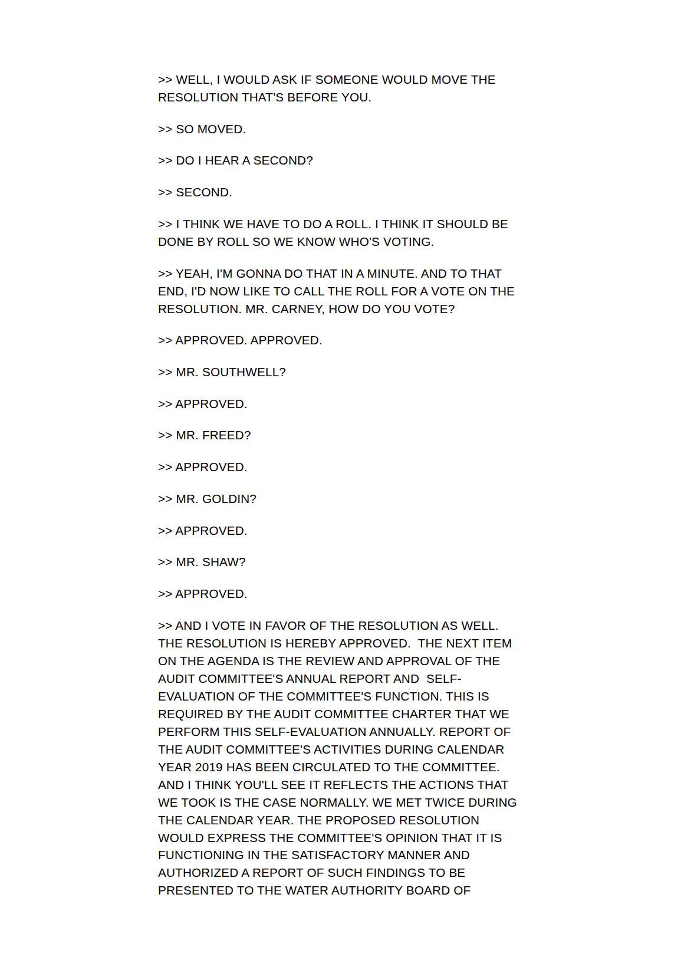>> WELL, I WOULD ASK IF SOMEONE WOULD MOVE THE RESOLUTION THAT'S BEFORE YOU.
>> SO MOVED.
>> DO I HEAR A SECOND?
>> SECOND.
>> I THINK WE HAVE TO DO A ROLL. I THINK IT SHOULD BE DONE BY ROLL SO WE KNOW WHO'S VOTING.
>> YEAH, I'M GONNA DO THAT IN A MINUTE. AND TO THAT END, I'D NOW LIKE TO CALL THE ROLL FOR A VOTE ON THE RESOLUTION. MR. CARNEY, HOW DO YOU VOTE?
>> APPROVED. APPROVED.
>> MR. SOUTHWELL?
>> APPROVED.
>> MR. FREED?
>> APPROVED.
>> MR. GOLDIN?
>> APPROVED.
>> MR. SHAW?
>> APPROVED.
>> AND I VOTE IN FAVOR OF THE RESOLUTION AS WELL. THE RESOLUTION IS HEREBY APPROVED. THE NEXT ITEM ON THE AGENDA IS THE REVIEW AND APPROVAL OF THE AUDIT COMMITTEE'S ANNUAL REPORT AND SELF-EVALUATION OF THE COMMITTEE'S FUNCTION. THIS IS REQUIRED BY THE AUDIT COMMITTEE CHARTER THAT WE PERFORM THIS SELF-EVALUATION ANNUALLY. REPORT OF THE AUDIT COMMITTEE'S ACTIVITIES DURING CALENDAR YEAR 2019 HAS BEEN CIRCULATED TO THE COMMITTEE. AND I THINK YOU'LL SEE IT REFLECTS THE ACTIONS THAT WE TOOK IS THE CASE NORMALLY. WE MET TWICE DURING THE CALENDAR YEAR. THE PROPOSED RESOLUTION WOULD EXPRESS THE COMMITTEE'S OPINION THAT IT IS FUNCTIONING IN THE SATISFACTORY MANNER AND AUTHORIZED A REPORT OF SUCH FINDINGS TO BE PRESENTED TO THE WATER AUTHORITY BOARD OF